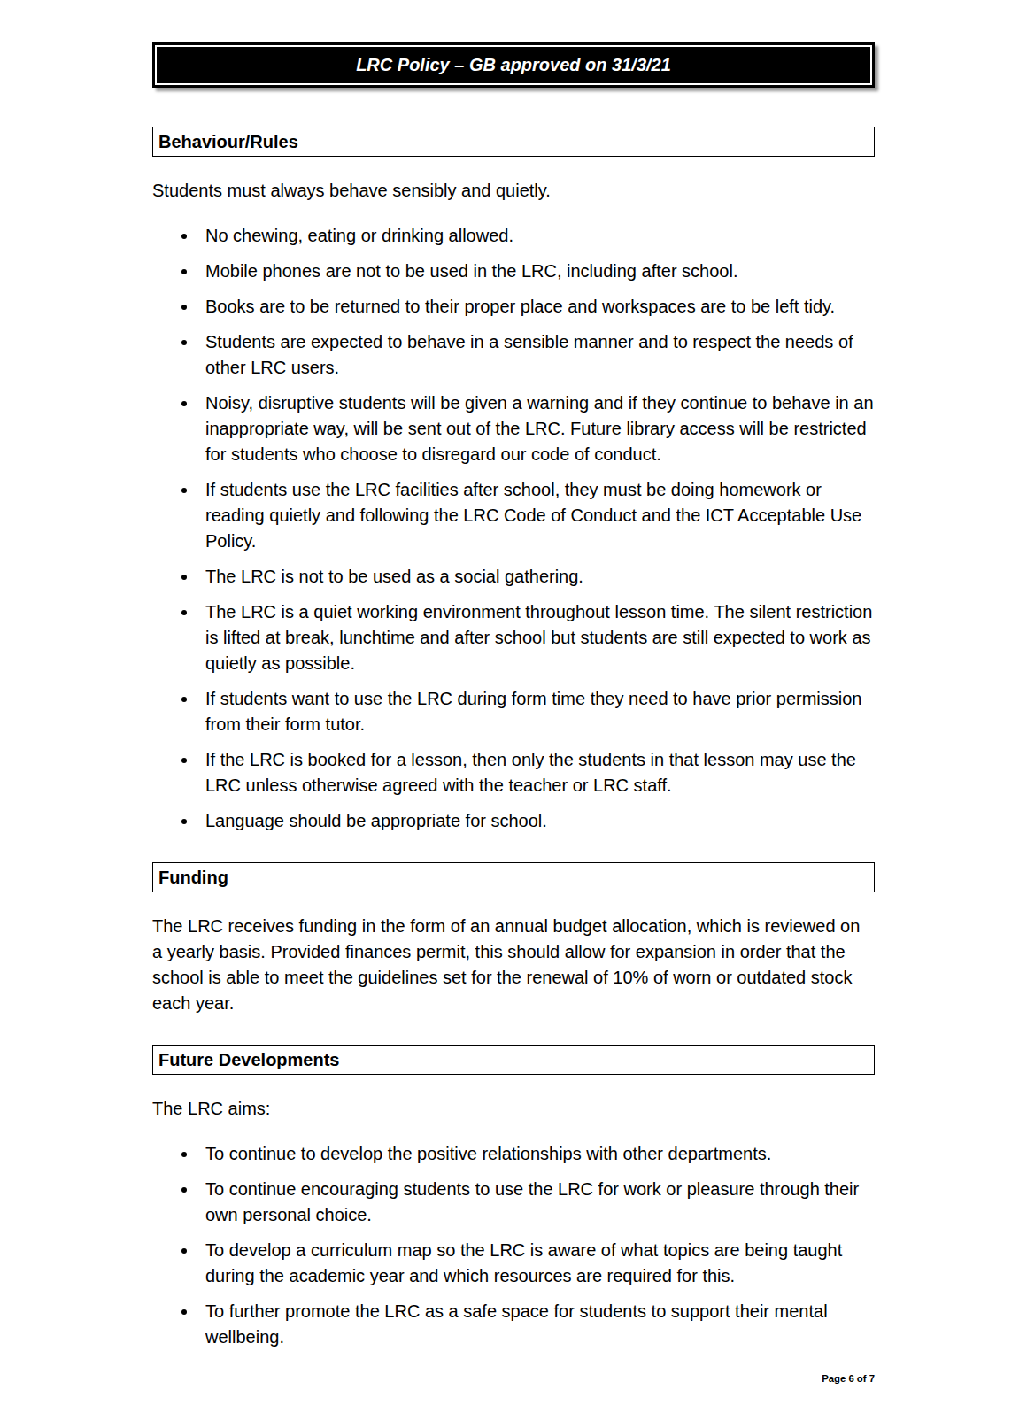LRC Policy – GB approved on 31/3/21
Behaviour/Rules
Students must always behave sensibly and quietly.
No chewing, eating or drinking allowed.
Mobile phones are not to be used in the LRC, including after school.
Books are to be returned to their proper place and workspaces are to be left tidy.
Students are expected to behave in a sensible manner and to respect the needs of other LRC users.
Noisy, disruptive students will be given a warning and if they continue to behave in an inappropriate way, will be sent out of the LRC. Future library access will be restricted for students who choose to disregard our code of conduct.
If students use the LRC facilities after school, they must be doing homework or reading quietly and following the LRC Code of Conduct and the ICT Acceptable Use Policy.
The LRC is not to be used as a social gathering.
The LRC is a quiet working environment throughout lesson time. The silent restriction is lifted at break, lunchtime and after school but students are still expected to work as quietly as possible.
If students want to use the LRC during form time they need to have prior permission from their form tutor.
If the LRC is booked for a lesson, then only the students in that lesson may use the LRC unless otherwise agreed with the teacher or LRC staff.
Language should be appropriate for school.
Funding
The LRC receives funding in the form of an annual budget allocation, which is reviewed on a yearly basis. Provided finances permit, this should allow for expansion in order that the school is able to meet the guidelines set for the renewal of 10% of worn or outdated stock each year.
Future Developments
The LRC aims:
To continue to develop the positive relationships with other departments.
To continue encouraging students to use the LRC for work or pleasure through their own personal choice.
To develop a curriculum map so the LRC is aware of what topics are being taught during the academic year and which resources are required for this.
To further promote the LRC as a safe space for students to support their mental wellbeing.
Page 6 of 7